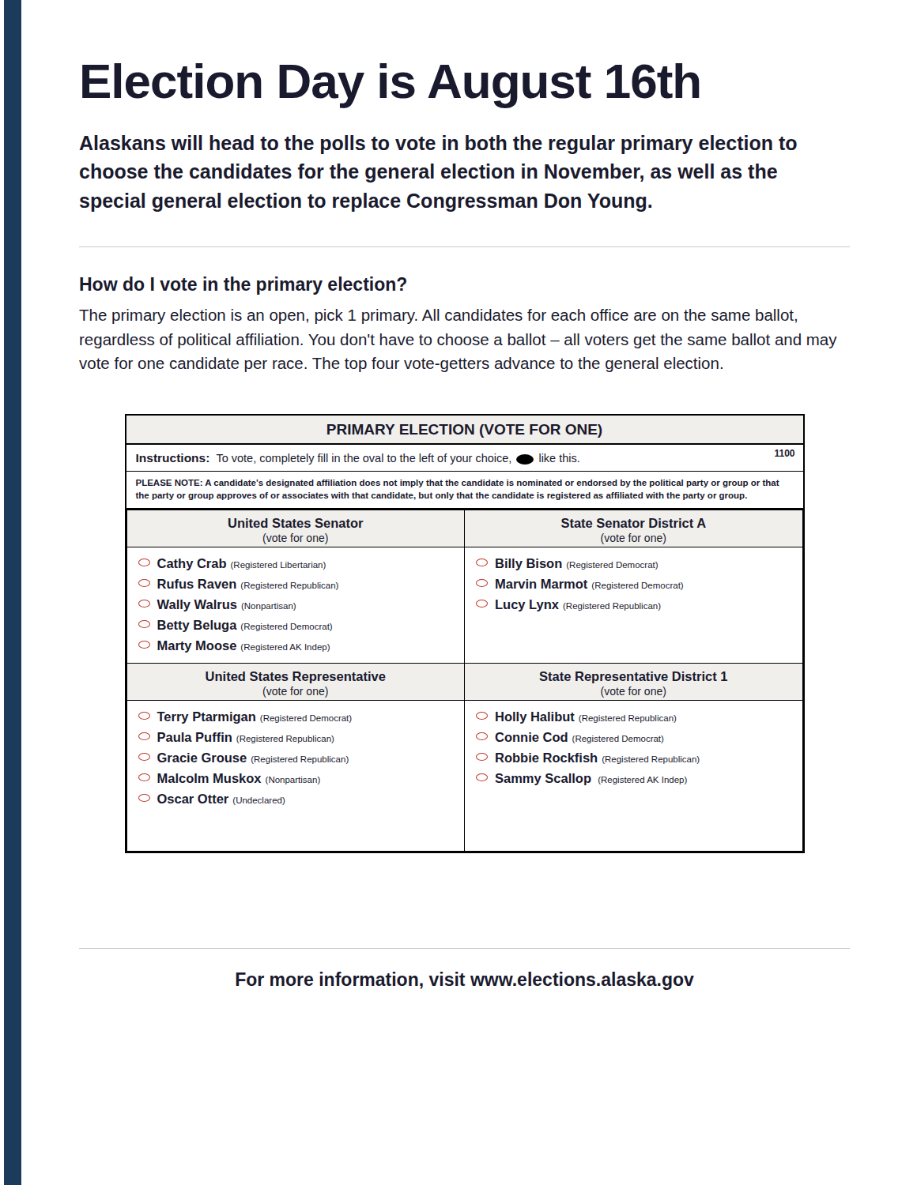Election Day is August 16th
Alaskans will head to the polls to vote in both the regular primary election to choose the candidates for the general election in November, as well as the special general election to replace Congressman Don Young.
How do I vote in the primary election?
The primary election is an open, pick 1 primary. All candidates for each office are on the same ballot, regardless of political affiliation. You don't have to choose a ballot – all voters get the same ballot and may vote for one candidate per race. The top four vote-getters advance to the general election.
PRIMARY ELECTION (VOTE FOR ONE)
1100 Instructions: To vote, completely fill in the oval to the left of your choice, like this.
PLEASE NOTE: A candidate's designated affiliation does not imply that the candidate is nominated or endorsed by the political party or group or that the party or group approves of or associates with that candidate, but only that the candidate is registered as affiliated with the party or group.
| United States Senator (vote for one) Cathy Crab (Registered Libertarian) Rufus Raven (Registered Republican) Wally Walrus (Nonpartisan) Betty Beluga (Registered Democrat) Marty Moose (Registered AK Indep) | State Senator District A (vote for one) Billy Bison (Registered Democrat) Marvin Marmot (Registered Democrat) Lucy Lynx (Registered Republican) |
| United States Representative (vote for one) Terry Ptarmigan (Registered Democrat) Paula Puffin (Registered Republican) Gracie Grouse (Registered Republican) Malcolm Muskox (Nonpartisan) Oscar Otter (Undeclared) | State Representative District 1 (vote for one) Holly Halibut (Registered Republican) Connie Cod (Registered Democrat) Robbie Rockfish (Registered Republican) Sammy Scallop (Registered AK Indep) |
For more information, visit www.elections.alaska.gov